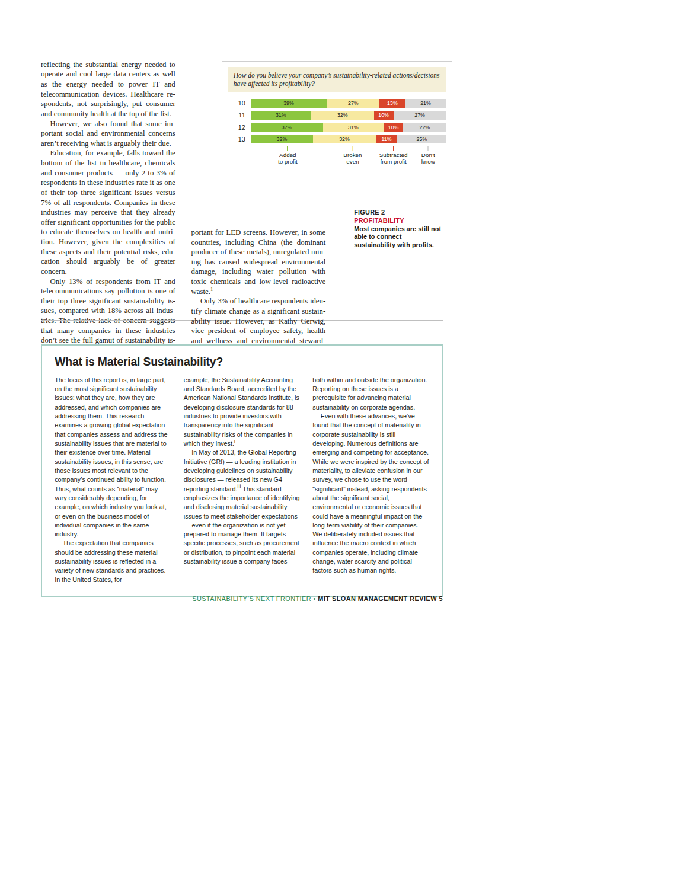reflecting the substantial energy needed to operate and cool large data centers as well as the energy needed to power IT and telecommunication devices. Healthcare respondents, not surprisingly, put consumer and community health at the top of the list.
However, we also found that some important social and environmental concerns aren’t receiving what is arguably their due.
Education, for example, falls toward the bottom of the list in healthcare, chemicals and consumer products — only 2 to 3% of respondents in these industries rate it as one of their top three significant issues versus 7% of all respondents. Companies in these industries may perceive that they already offer significant opportunities for the public to educate themselves on health and nutrition. However, given the complexities of these aspects and their potential risks, education should arguably be of greater concern.
Only 13% of respondents from IT and telecommunications say pollution is one of their top three significant sustainability issues, compared with 18% across all industries. The relative lack of concern suggests that many companies in these industries don’t see the full gamut of sustainability issues across their supply chain, including the second-order impact of their products. Rare-earth elements, for example, are im-
portant for LED screens. However, in some countries, including China (the dominant producer of these metals), unregulated mining has caused widespread environmental damage, including water pollution with toxic chemicals and low-level radioactive waste.1
Only 3% of healthcare respondents identify climate change as a significant sustainability issue. However, as Kathy Gerwig, vice president of employee safety, health and wellness and environmental stewardship at managed care organization Kaiser Permanente points out, climate change is expected to have a major impact on health. Severe weather will increase the number of injuries and deaths worldwide. The consequences of a warming planet include changes in rainfall patterns and agriculture
How do you believe your company’s sustainability-related actions/decisions have affected its profitability?
10
39%
27%
13%
21%
11
31%
32%
10%
27%
12
37%
31%
10%
22%
13
32%
32%
11%
25%
Added
to profit
Broken
even
Subtracted
from profit
Don’t
know
FIGURE 2
PROFITABILITY
Most companies are still not able to connect sustainability with profits.
What is Material Sustainability?
The focus of this report is, in large part, on the most significant sustainability issues: what they are, how they are addressed, and which companies are addressing them. This research examines a growing global expectation that companies assess and address the sustainability issues that are material to their existence over time. Material sustainability issues, in this sense, are those issues most relevant to the company’s continued ability to function. Thus, what counts as “material” may vary considerably depending, for example, on which industry you look at, or even on the business model of individual companies in the same industry.
The expectation that companies should be addressing these material sustainability issues is reflected in a variety of new standards and practices. In the United States, for
example, the Sustainability Accounting and Standards Board, accredited by the American National Standards Institute, is developing disclosure standards for 88 industries to provide investors with transparency into the significant sustainability risks of the companies in which they invest.i
In May of 2013, the Global Reporting Initiative (GRI) — a leading institution in developing guidelines on sustainability disclosures — released its new G4 reporting standard.i i This standard emphasizes the importance of identifying and disclosing material sustainability issues to meet stakeholder expectations — even if the organization is not yet prepared to manage them. It targets specific processes, such as procurement or distribution, to pinpoint each material sustainability issue a company faces
both within and outside the organization. Reporting on these issues is a prerequisite for advancing material sustainability on corporate agendas.
Even with these advances, we’ve found that the concept of materiality in corporate sustainability is still developing. Numerous definitions are emerging and competing for acceptance. While we were inspired by the concept of materiality, to alleviate confusion in our survey, we chose to use the word “significant” instead, asking respondents about the significant social, environmental or economic issues that could have a meaningful impact on the long-term viability of their companies. We deliberately included issues that influence the macro context in which companies operate, including climate change, water scarcity and political factors such as human rights.
SUSTAINABILITY’S NEXT FRONTIER • MIT SLOAN MANAGEMENT REVIEW 5